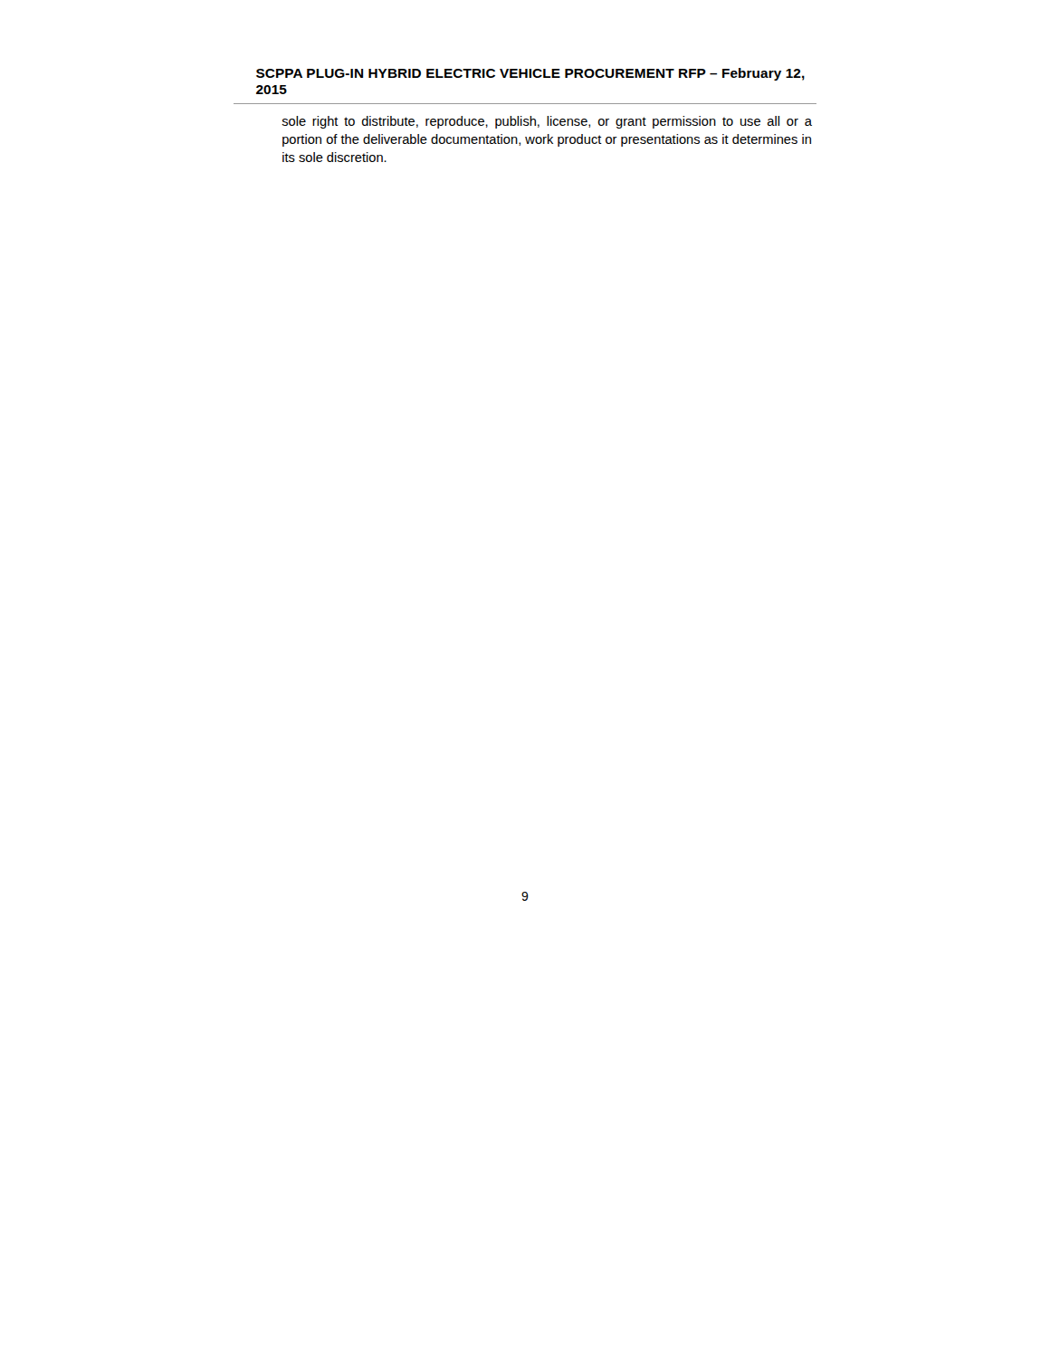SCPPA PLUG-IN HYBRID ELECTRIC VEHICLE PROCUREMENT RFP – February 12, 2015
sole right to distribute, reproduce, publish, license, or grant permission to use all or a portion of the deliverable documentation, work product or presentations as it determines in its sole discretion.
9